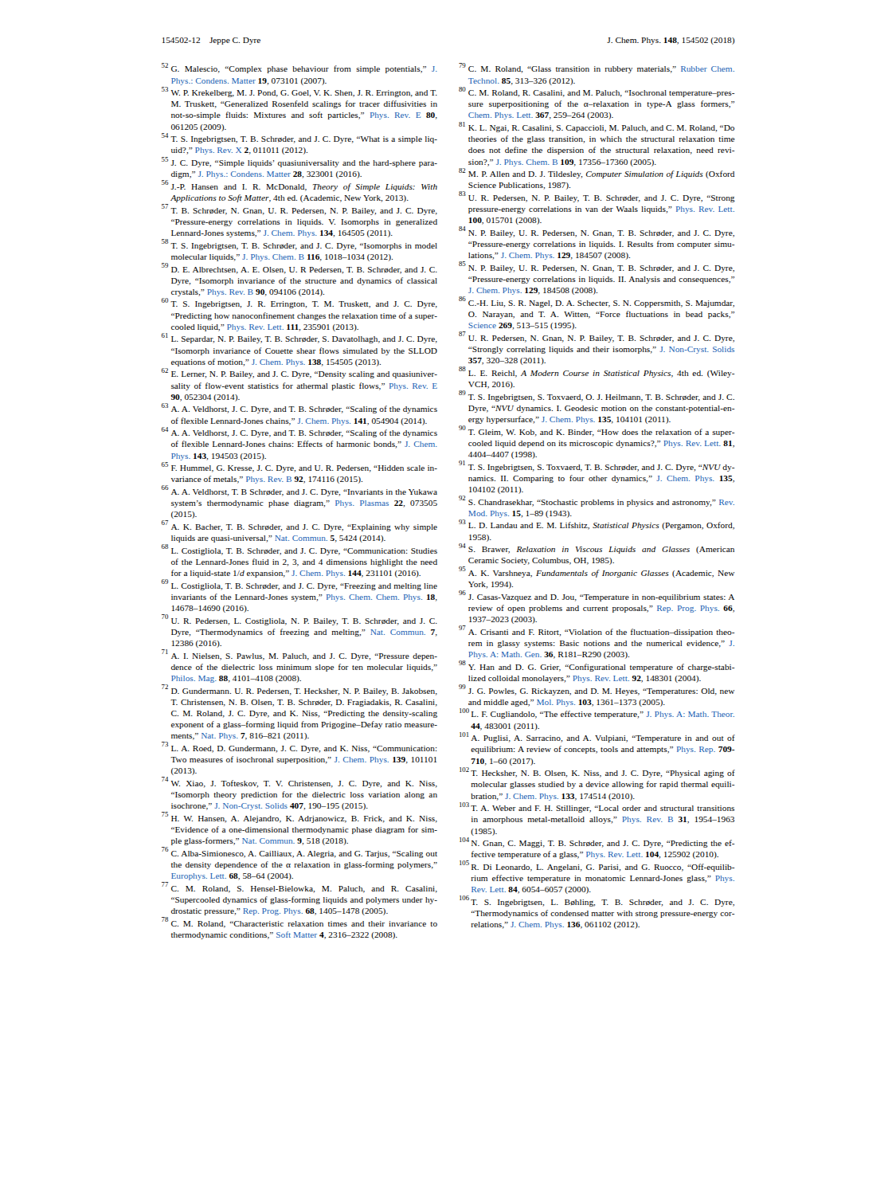154502-12 Jeppe C. Dyre
J. Chem. Phys. 148, 154502 (2018)
52 G. Malescio, “Complex phase behaviour from simple potentials,” J. Phys.: Condens. Matter 19, 073101 (2007).
53 W. P. Krekelberg, M. J. Pond, G. Goel, V. K. Shen, J. R. Errington, and T. M. Truskett, “Generalized Rosenfeld scalings for tracer diffusivities in not-so-simple fluids: Mixtures and soft particles,” Phys. Rev. E 80, 061205 (2009).
54 T. S. Ingebrigtsen, T. B. Schrøder, and J. C. Dyre, “What is a simple liquid?,” Phys. Rev. X 2, 011011 (2012).
55 J. C. Dyre, “Simple liquids’ quasiuniversality and the hard-sphere paradigm,” J. Phys.: Condens. Matter 28, 323001 (2016).
56 J.-P. Hansen and I. R. McDonald, Theory of Simple Liquids: With Applications to Soft Matter, 4th ed. (Academic, New York, 2013).
57 T. B. Schrøder, N. Gnan, U. R. Pedersen, N. P. Bailey, and J. C. Dyre, “Pressure-energy correlations in liquids. V. Isomorphs in generalized Lennard-Jones systems,” J. Chem. Phys. 134, 164505 (2011).
58 T. S. Ingebrigtsen, T. B. Schrøder, and J. C. Dyre, “Isomorphs in model molecular liquids,” J. Phys. Chem. B 116, 1018–1034 (2012).
59 D. E. Albrechtsen, A. E. Olsen, U. R Pedersen, T. B. Schrøder, and J. C. Dyre, “Isomorph invariance of the structure and dynamics of classical crystals,” Phys. Rev. B 90, 094106 (2014).
60 T. S. Ingebrigtsen, J. R. Errington, T. M. Truskett, and J. C. Dyre, “Predicting how nanoconfinement changes the relaxation time of a supercooled liquid,” Phys. Rev. Lett. 111, 235901 (2013).
61 L. Separdar, N. P. Bailey, T. B. Schrøder, S. Davatolhagh, and J. C. Dyre, “Isomorph invariance of Couette shear flows simulated by the SLLOD equations of motion,” J. Chem. Phys. 138, 154505 (2013).
62 E. Lerner, N. P. Bailey, and J. C. Dyre, “Density scaling and quasiuniversality of flow-event statistics for athermal plastic flows,” Phys. Rev. E 90, 052304 (2014).
63 A. A. Veldhorst, J. C. Dyre, and T. B. Schrøder, “Scaling of the dynamics of flexible Lennard-Jones chains,” J. Chem. Phys. 141, 054904 (2014).
64 A. A. Veldhorst, J. C. Dyre, and T. B. Schrøder, “Scaling of the dynamics of flexible Lennard-Jones chains: Effects of harmonic bonds,” J. Chem. Phys. 143, 194503 (2015).
65 F. Hummel, G. Kresse, J. C. Dyre, and U. R. Pedersen, “Hidden scale invariance of metals,” Phys. Rev. B 92, 174116 (2015).
66 A. A. Veldhorst, T. B Schrøder, and J. C. Dyre, “Invariants in the Yukawa system’s thermodynamic phase diagram,” Phys. Plasmas 22, 073505 (2015).
67 A. K. Bacher, T. B. Schrøder, and J. C. Dyre, “Explaining why simple liquids are quasi-universal,” Nat. Commun. 5, 5424 (2014).
68 L. Costigliola, T. B. Schrøder, and J. C. Dyre, “Communication: Studies of the Lennard-Jones fluid in 2, 3, and 4 dimensions highlight the need for a liquid-state 1/d expansion,” J. Chem. Phys. 144, 231101 (2016).
69 L. Costigliola, T. B. Schrøder, and J. C. Dyre, “Freezing and melting line invariants of the Lennard-Jones system,” Phys. Chem. Chem. Phys. 18, 14678–14690 (2016).
70 U. R. Pedersen, L. Costigliola, N. P. Bailey, T. B. Schrøder, and J. C. Dyre, “Thermodynamics of freezing and melting,” Nat. Commun. 7, 12386 (2016).
71 A. I. Nielsen, S. Pawlus, M. Paluch, and J. C. Dyre, “Pressure dependence of the dielectric loss minimum slope for ten molecular liquids,” Philos. Mag. 88, 4101–4108 (2008).
72 D. Gundermann. U. R. Pedersen, T. Hecksher, N. P. Bailey, B. Jakobsen, T. Christensen, N. B. Olsen, T. B. Schrøder, D. Fragiadakis, R. Casalini, C. M. Roland, J. C. Dyre, and K. Niss, “Predicting the density-scaling exponent of a glass–forming liquid from Prigogine–Defay ratio measurements,” Nat. Phys. 7, 816–821 (2011).
73 L. A. Roed, D. Gundermann, J. C. Dyre, and K. Niss, “Communication: Two measures of isochronal superposition,” J. Chem. Phys. 139, 101101 (2013).
74 W. Xiao, J. Tofteskov, T. V. Christensen, J. C. Dyre, and K. Niss, “Isomorph theory prediction for the dielectric loss variation along an isochrone,” J. Non-Cryst. Solids 407, 190–195 (2015).
75 H. W. Hansen, A. Alejandro, K. Adrjanowicz, B. Frick, and K. Niss, “Evidence of a one-dimensional thermodynamic phase diagram for simple glass-formers,” Nat. Commun. 9, 518 (2018).
76 C. Alba-Simionesco, A. Cailliaux, A. Alegria, and G. Tarjus, “Scaling out the density dependence of the α relaxation in glass-forming polymers,” Europhys. Lett. 68, 58–64 (2004).
77 C. M. Roland, S. Hensel-Bielowka, M. Paluch, and R. Casalini, “Supercooled dynamics of glass-forming liquids and polymers under hydrostatic pressure,” Rep. Prog. Phys. 68, 1405–1478 (2005).
78 C. M. Roland, “Characteristic relaxation times and their invariance to thermodynamic conditions,” Soft Matter 4, 2316–2322 (2008).
79 C. M. Roland, “Glass transition in rubbery materials,” Rubber Chem. Technol. 85, 313–326 (2012).
80 C. M. Roland, R. Casalini, and M. Paluch, “Isochronal temperature–pressure superpositioning of the α–relaxation in type-A glass formers,” Chem. Phys. Lett. 367, 259–264 (2003).
81 K. L. Ngai, R. Casalini, S. Capaccioli, M. Paluch, and C. M. Roland, “Do theories of the glass transition, in which the structural relaxation time does not define the dispersion of the structural relaxation, need revision?,” J. Phys. Chem. B 109, 17356–17360 (2005).
82 M. P. Allen and D. J. Tildesley, Computer Simulation of Liquids (Oxford Science Publications, 1987).
83 U. R. Pedersen, N. P. Bailey, T. B. Schrøder, and J. C. Dyre, “Strong pressure-energy correlations in van der Waals liquids,” Phys. Rev. Lett. 100, 015701 (2008).
84 N. P. Bailey, U. R. Pedersen, N. Gnan, T. B. Schrøder, and J. C. Dyre, “Pressure-energy correlations in liquids. I. Results from computer simulations,” J. Chem. Phys. 129, 184507 (2008).
85 N. P. Bailey, U. R. Pedersen, N. Gnan, T. B. Schrøder, and J. C. Dyre, “Pressure-energy correlations in liquids. II. Analysis and consequences,” J. Chem. Phys. 129, 184508 (2008).
86 C.-H. Liu, S. R. Nagel, D. A. Schecter, S. N. Coppersmith, S. Majumdar, O. Narayan, and T. A. Witten, “Force fluctuations in bead packs,” Science 269, 513–515 (1995).
87 U. R. Pedersen, N. Gnan, N. P. Bailey, T. B. Schrøder, and J. C. Dyre, “Strongly correlating liquids and their isomorphs,” J. Non-Cryst. Solids 357, 320–328 (2011).
88 L. E. Reichl, A Modern Course in Statistical Physics, 4th ed. (Wiley-VCH, 2016).
89 T. S. Ingebrigtsen, S. Toxvaerd, O. J. Heilmann, T. B. Schrøder, and J. C. Dyre, “NVU dynamics. I. Geodesic motion on the constant-potential-energy hypersurface,” J. Chem. Phys. 135, 104101 (2011).
90 T. Gleim, W. Kob, and K. Binder, “How does the relaxation of a supercooled liquid depend on its microscopic dynamics?,” Phys. Rev. Lett. 81, 4404–4407 (1998).
91 T. S. Ingebrigtsen, S. Toxvaerd, T. B. Schrøder, and J. C. Dyre, “NVU dynamics. II. Comparing to four other dynamics,” J. Chem. Phys. 135, 104102 (2011).
92 S. Chandrasekhar, “Stochastic problems in physics and astronomy,” Rev. Mod. Phys. 15, 1–89 (1943).
93 L. D. Landau and E. M. Lifshitz, Statistical Physics (Pergamon, Oxford, 1958).
94 S. Brawer, Relaxation in Viscous Liquids and Glasses (American Ceramic Society, Columbus, OH, 1985).
95 A. K. Varshneya, Fundamentals of Inorganic Glasses (Academic, New York, 1994).
96 J. Casas-Vazquez and D. Jou, “Temperature in non-equilibrium states: A review of open problems and current proposals,” Rep. Prog. Phys. 66, 1937–2023 (2003).
97 A. Crisanti and F. Ritort, “Violation of the fluctuation–dissipation theorem in glassy systems: Basic notions and the numerical evidence,” J. Phys. A: Math. Gen. 36, R181–R290 (2003).
98 Y. Han and D. G. Grier, “Configurational temperature of charge-stabilized colloidal monolayers,” Phys. Rev. Lett. 92, 148301 (2004).
99 J. G. Powles, G. Rickayzen, and D. M. Heyes, “Temperatures: Old, new and middle aged,” Mol. Phys. 103, 1361–1373 (2005).
100 L. F. Cugliandolo, “The effective temperature,” J. Phys. A: Math. Theor. 44, 483001 (2011).
101 A. Puglisi, A. Sarracino, and A. Vulpiani, “Temperature in and out of equilibrium: A review of concepts, tools and attempts,” Phys. Rep. 709-710, 1–60 (2017).
102 T. Hecksher, N. B. Olsen, K. Niss, and J. C. Dyre, “Physical aging of molecular glasses studied by a device allowing for rapid thermal equilibration,” J. Chem. Phys. 133, 174514 (2010).
103 T. A. Weber and F. H. Stillinger, “Local order and structural transitions in amorphous metal-metalloid alloys,” Phys. Rev. B 31, 1954–1963 (1985).
104 N. Gnan, C. Maggi, T. B. Schrøder, and J. C. Dyre, “Predicting the effective temperature of a glass,” Phys. Rev. Lett. 104, 125902 (2010).
105 R. Di Leonardo, L. Angelani, G. Parisi, and G. Ruocco, “Off-equilibrium effective temperature in monatomic Lennard-Jones glass,” Phys. Rev. Lett. 84, 6054–6057 (2000).
106 T. S. Ingebrigtsen, L. Bøhling, T. B. Schrøder, and J. C. Dyre, “Thermodynamics of condensed matter with strong pressure-energy correlations,” J. Chem. Phys. 136, 061102 (2012).